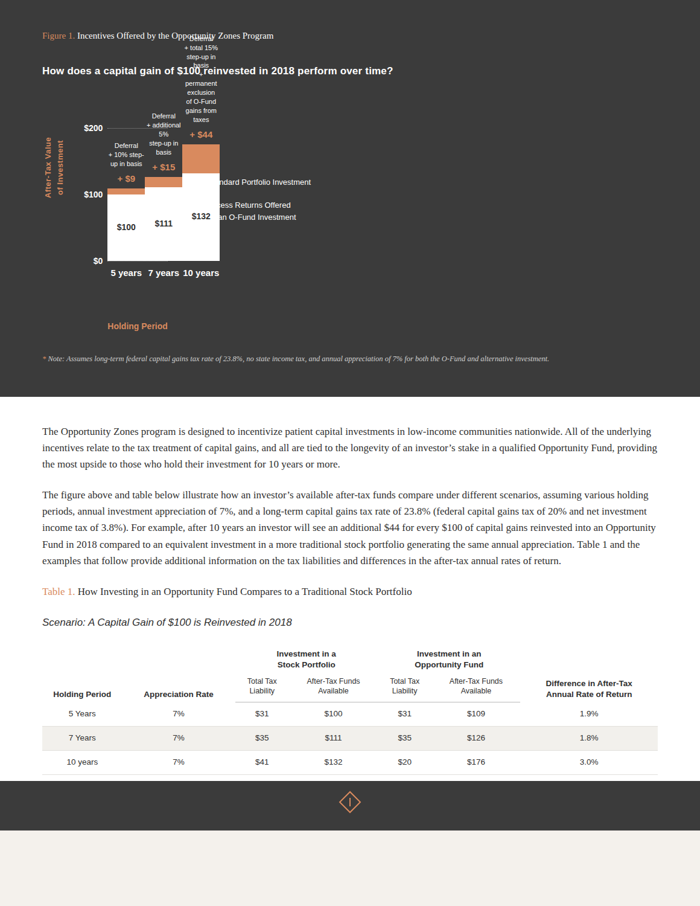Figure 1. Incentives Offered by the Opportunity Zones Program
How does a capital gain of $100 reinvested in 2018 perform over time?
After-Tax Value
of Investment
$200
$100
$0
Deferral
+ 10% step-up in basis
+ $9
$100
It takes 5 years for a standard investment to recoup capital gains taxes paid in 2018
5 years
Deferral
+ additional 5%
step-up in basis
+ $15
$111
7 years
Deferral
+ total 15% step-up in basis
+ permanent exclusion
of O-Fund gains from taxes
+ $44
$132
10 years
Holding Period
Standard Portfolio Investment
Excess Returns Offered
by an O-Fund Investment
* Note: Assumes long-term federal capital gains tax rate of 23.8%, no state income tax, and annual appreciation of 7% for both the O-Fund and alternative investment.
The Opportunity Zones program is designed to incentivize patient capital investments in low-income communities nationwide. All of the underlying incentives relate to the tax treatment of capital gains, and all are tied to the longevity of an investor’s stake in a qualified Opportunity Fund, providing the most upside to those who hold their investment for 10 years or more.
The figure above and table below illustrate how an investor’s available after-tax funds compare under different scenarios, assuming various holding periods, annual investment appreciation of 7%, and a long-term capital gains tax rate of 23.8% (federal capital gains tax of 20% and net investment income tax of 3.8%). For example, after 10 years an investor will see an additional $44 for every $100 of capital gains reinvested into an Opportunity Fund in 2018 compared to an equivalent investment in a more traditional stock portfolio generating the same annual appreciation. Table 1 and the examples that follow provide additional information on the tax liabilities and differences in the after-tax annual rates of return.
Table 1. How Investing in an Opportunity Fund Compares to a Traditional Stock Portfolio
Scenario: A Capital Gain of $100 is Reinvested in 2018
| Holding Period | Appreciation Rate | Investment in a Stock Portfolio | Investment in an Opportunity Fund | Difference in After-Tax Annual Rate of Return |
| --- | --- | --- | --- | --- |
| Total Tax Liability | After-Tax Funds Available | Total Tax Liability | After-Tax Funds Available |
| 5 Years | 7% | $31 | $100 | $31 | $109 | 1.9% |
| 7 Years | 7% | $35 | $111 | $35 | $126 | 1.8% |
| 10 years | 7% | $41 | $132 | $20 | $176 | 3.0% |